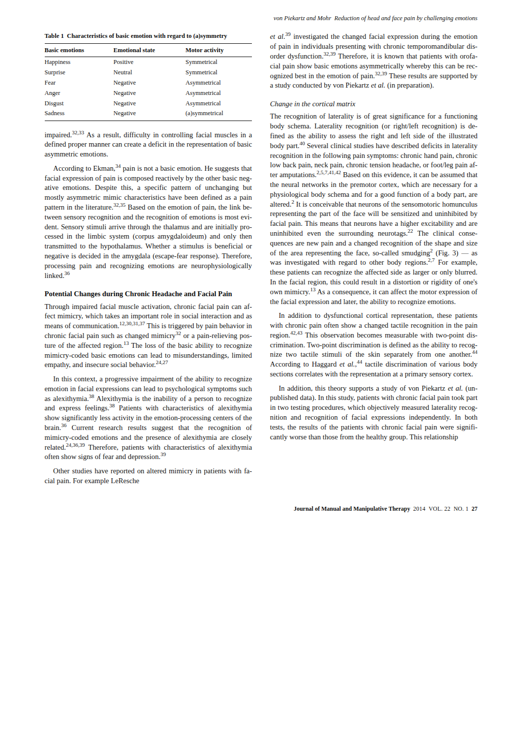von Piekartz and Mohr Reduction of head and face pain by challenging emotions
Table 1 Characteristics of basic emotion with regard to (a)symmetry
| Basic emotions | Emotional state | Motor activity |
| --- | --- | --- |
| Happiness | Positive | Symmetrical |
| Surprise | Neutral | Symmetrical |
| Fear | Negative | Asymmetrical |
| Anger | Negative | Asymmetrical |
| Disgust | Negative | Asymmetrical |
| Sadness | Negative | (a)symmetrical |
impaired.32,33 As a result, difficulty in controlling facial muscles in a defined proper manner can create a deficit in the representation of basic asymmetric emotions.
According to Ekman,34 pain is not a basic emotion. He suggests that facial expression of pain is composed reactively by the other basic negative emotions. Despite this, a specific pattern of unchanging but mostly asymmetric mimic characteristics have been defined as a pain pattern in the literature.32,35 Based on the emotion of pain, the link between sensory recognition and the recognition of emotions is most evident. Sensory stimuli arrive through the thalamus and are initially processed in the limbic system (corpus amygdaloideum) and only then transmitted to the hypothalamus. Whether a stimulus is beneficial or negative is decided in the amygdala (escape-fear response). Therefore, processing pain and recognizing emotions are neurophysiologically linked.36
Potential Changes during Chronic Headache and Facial Pain
Through impaired facial muscle activation, chronic facial pain can affect mimicry, which takes an important role in social interaction and as means of communication.12,30,31,37 This is triggered by pain behavior in chronic facial pain such as changed mimicry32 or a pain-relieving posture of the affected region.13 The loss of the basic ability to recognize mimicry-coded basic emotions can lead to misunderstandings, limited empathy, and insecure social behavior.24,27
In this context, a progressive impairment of the ability to recognize emotion in facial expressions can lead to psychological symptoms such as alexithymia.38 Alexithymia is the inability of a person to recognize and express feelings.38 Patients with characteristics of alexithymia show significantly less activity in the emotion-processing centers of the brain.36 Current research results suggest that the recognition of mimicry-coded emotions and the presence of alexithymia are closely related.24,36,39 Therefore, patients with characteristics of alexithymia often show signs of fear and depression.39
Other studies have reported on altered mimicry in patients with facial pain. For example LeResche
et al.39 investigated the changed facial expression during the emotion of pain in individuals presenting with chronic temporomandibular disorder dysfunction.32,39 Therefore, it is known that patients with orofacial pain show basic emotions asymmetrically whereby this can be recognized best in the emotion of pain.32,39 These results are supported by a study conducted by von Piekartz et al. (in preparation).
Change in the cortical matrix
The recognition of laterality is of great significance for a functioning body schema. Laterality recognition (or right/left recognition) is defined as the ability to assess the right and left side of the illustrated body part.40 Several clinical studies have described deficits in laterality recognition in the following pain symptoms: chronic hand pain, chronic low back pain, neck pain, chronic tension headache, or foot/leg pain after amputations.2,5,7,41,42 Based on this evidence, it can be assumed that the neural networks in the premotor cortex, which are necessary for a physiological body schema and for a good function of a body part, are altered.2 It is conceivable that neurons of the sensomotoric homunculus representing the part of the face will be sensitized and uninhibited by facial pain. This means that neurons have a higher excitability and are uninhibited even the surrounding neurotags.22 The clinical consequences are new pain and a changed recognition of the shape and size of the area representing the face, so-called smudging2 (Fig. 3) — as was investigated with regard to other body regions.2,7 For example, these patients can recognize the affected side as larger or only blurred. In the facial region, this could result in a distortion or rigidity of one's own mimicry.13 As a consequence, it can affect the motor expression of the facial expression and later, the ability to recognize emotions.
In addition to dysfunctional cortical representation, these patients with chronic pain often show a changed tactile recognition in the pain region.42,43 This observation becomes measurable with two-point discrimination. Two-point discrimination is defined as the ability to recognize two tactile stimuli of the skin separately from one another.44 According to Haggard et al.,44 tactile discrimination of various body sections correlates with the representation at a primary sensory cortex.
In addition, this theory supports a study of von Piekartz et al. (unpublished data). In this study, patients with chronic facial pain took part in two testing procedures, which objectively measured laterality recognition and recognition of facial expressions independently. In both tests, the results of the patients with chronic facial pain were significantly worse than those from the healthy group. This relationship
Journal of Manual and Manipulative Therapy 2014 VOL. 22 NO. 1 27